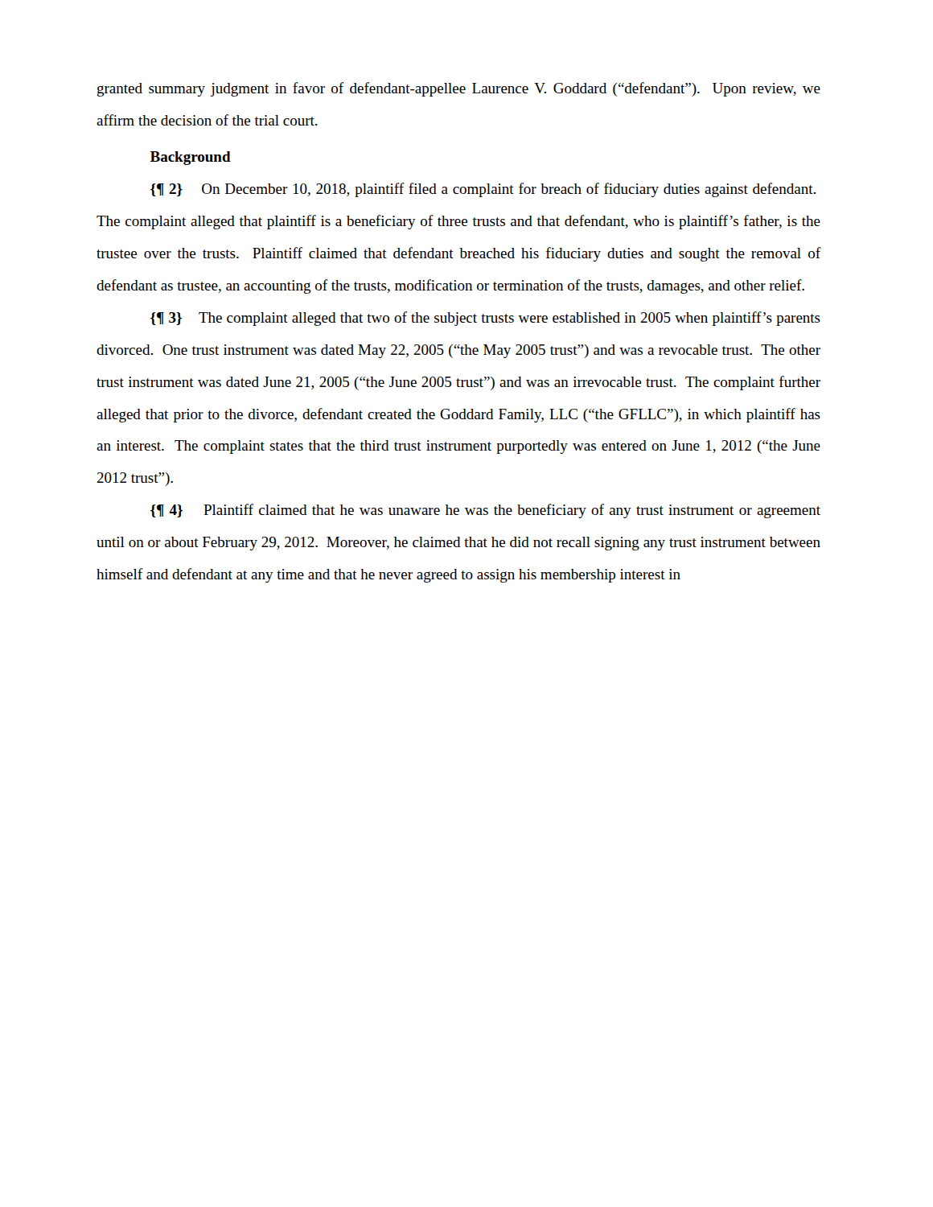granted summary judgment in favor of defendant-appellee Laurence V. Goddard (“defendant”). Upon review, we affirm the decision of the trial court.
Background
{¶ 2} On December 10, 2018, plaintiff filed a complaint for breach of fiduciary duties against defendant. The complaint alleged that plaintiff is a beneficiary of three trusts and that defendant, who is plaintiff’s father, is the trustee over the trusts. Plaintiff claimed that defendant breached his fiduciary duties and sought the removal of defendant as trustee, an accounting of the trusts, modification or termination of the trusts, damages, and other relief.
{¶ 3} The complaint alleged that two of the subject trusts were established in 2005 when plaintiff’s parents divorced. One trust instrument was dated May 22, 2005 (“the May 2005 trust”) and was a revocable trust. The other trust instrument was dated June 21, 2005 (“the June 2005 trust”) and was an irrevocable trust. The complaint further alleged that prior to the divorce, defendant created the Goddard Family, LLC (“the GFLLC”), in which plaintiff has an interest. The complaint states that the third trust instrument purportedly was entered on June 1, 2012 (“the June 2012 trust”).
{¶ 4} Plaintiff claimed that he was unaware he was the beneficiary of any trust instrument or agreement until on or about February 29, 2012. Moreover, he claimed that he did not recall signing any trust instrument between himself and defendant at any time and that he never agreed to assign his membership interest in